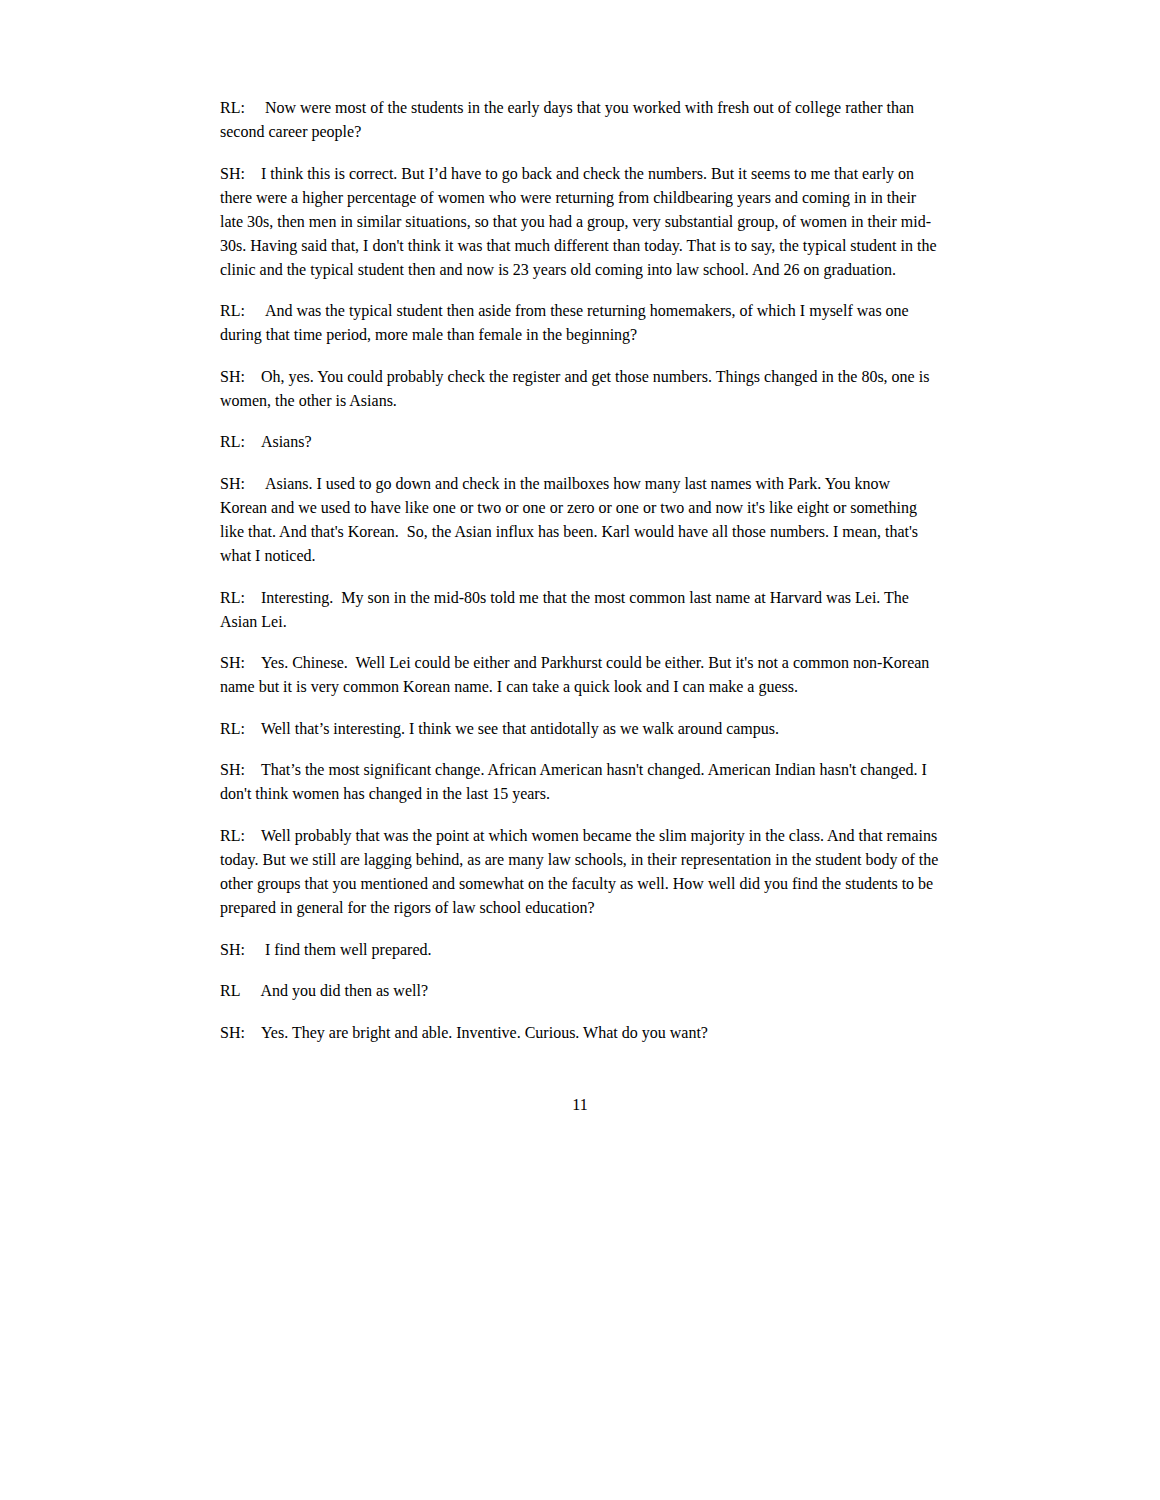RL: Now were most of the students in the early days that you worked with fresh out of college rather than second career people?
SH: I think this is correct. But I’d have to go back and check the numbers. But it seems to me that early on there were a higher percentage of women who were returning from childbearing years and coming in in their late 30s, then men in similar situations, so that you had a group, very substantial group, of women in their mid-30s. Having said that, I don't think it was that much different than today. That is to say, the typical student in the clinic and the typical student then and now is 23 years old coming into law school. And 26 on graduation.
RL: And was the typical student then aside from these returning homemakers, of which I myself was one during that time period, more male than female in the beginning?
SH: Oh, yes. You could probably check the register and get those numbers. Things changed in the 80s, one is women, the other is Asians.
RL: Asians?
SH: Asians. I used to go down and check in the mailboxes how many last names with Park. You know Korean and we used to have like one or two or one or zero or one or two and now it's like eight or something like that. And that's Korean. So, the Asian influx has been. Karl would have all those numbers. I mean, that's what I noticed.
RL: Interesting. My son in the mid-80s told me that the most common last name at Harvard was Lei. The Asian Lei.
SH: Yes. Chinese. Well Lei could be either and Parkhurst could be either. But it's not a common non-Korean name but it is very common Korean name. I can take a quick look and I can make a guess.
RL: Well that’s interesting. I think we see that antidotally as we walk around campus.
SH: That’s the most significant change. African American hasn't changed. American Indian hasn't changed. I don't think women has changed in the last 15 years.
RL: Well probably that was the point at which women became the slim majority in the class. And that remains today. But we still are lagging behind, as are many law schools, in their representation in the student body of the other groups that you mentioned and somewhat on the faculty as well. How well did you find the students to be prepared in general for the rigors of law school education?
SH: I find them well prepared.
RL And you did then as well?
SH: Yes. They are bright and able. Inventive. Curious. What do you want?
11